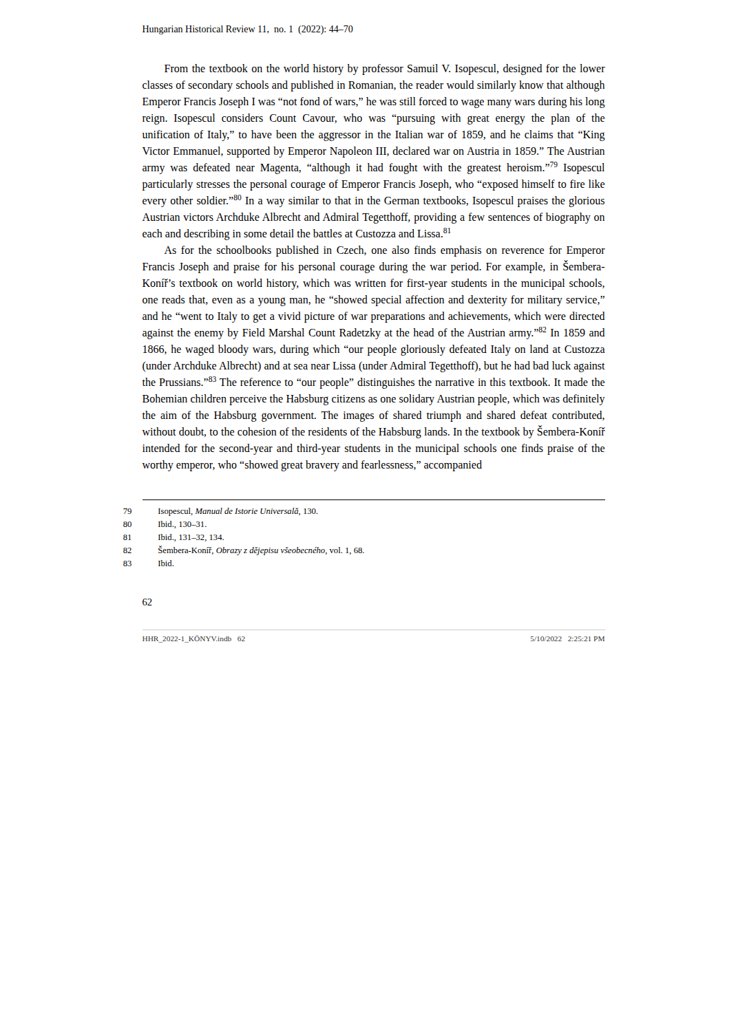Hungarian Historical Review 11, no. 1 (2022): 44–70
From the textbook on the world history by professor Samuil V. Isopescul, designed for the lower classes of secondary schools and published in Romanian, the reader would similarly know that although Emperor Francis Joseph I was “not fond of wars,” he was still forced to wage many wars during his long reign. Isopescul considers Count Cavour, who was “pursuing with great energy the plan of the unification of Italy,” to have been the aggressor in the Italian war of 1859, and he claims that “King Victor Emmanuel, supported by Emperor Napoleon III, declared war on Austria in 1859.” The Austrian army was defeated near Magenta, “although it had fought with the greatest heroism.”79 Isopescul particularly stresses the personal courage of Emperor Francis Joseph, who “exposed himself to fire like every other soldier.”80 In a way similar to that in the German textbooks, Isopescul praises the glorious Austrian victors Archduke Albrecht and Admiral Tegetthoff, providing a few sentences of biography on each and describing in some detail the battles at Custozza and Lissa.81
As for the schoolbooks published in Czech, one also finds emphasis on reverence for Emperor Francis Joseph and praise for his personal courage during the war period. For example, in Šembera-Koníř’s textbook on world history, which was written for first-year students in the municipal schools, one reads that, even as a young man, he “showed special affection and dexterity for military service,” and he “went to Italy to get a vivid picture of war preparations and achievements, which were directed against the enemy by Field Marshal Count Radetzky at the head of the Austrian army.”82 In 1859 and 1866, he waged bloody wars, during which “our people gloriously defeated Italy on land at Custozza (under Archduke Albrecht) and at sea near Lissa (under Admiral Tegetthoff), but he had bad luck against the Prussians.”83 The reference to “our people” distinguishes the narrative in this textbook. It made the Bohemian children perceive the Habsburg citizens as one solidary Austrian people, which was definitely the aim of the Habsburg government. The images of shared triumph and shared defeat contributed, without doubt, to the cohesion of the residents of the Habsburg lands. In the textbook by Šembera-Koníř intended for the second-year and third-year students in the municipal schools one finds praise of the worthy emperor, who “showed great bravery and fearlessness,” accompanied
79 Isopescul, Manual de Istorie Universală, 130.
80 Ibid., 130–31.
81 Ibid., 131–32, 134.
82 Šembera-Koníř, Obrazy z dějepisu všeobecného, vol. 1, 68.
83 Ibid.
62
HHR_2022-1_KÖNYV.indb 62 5/10/2022 2:25:21 PM